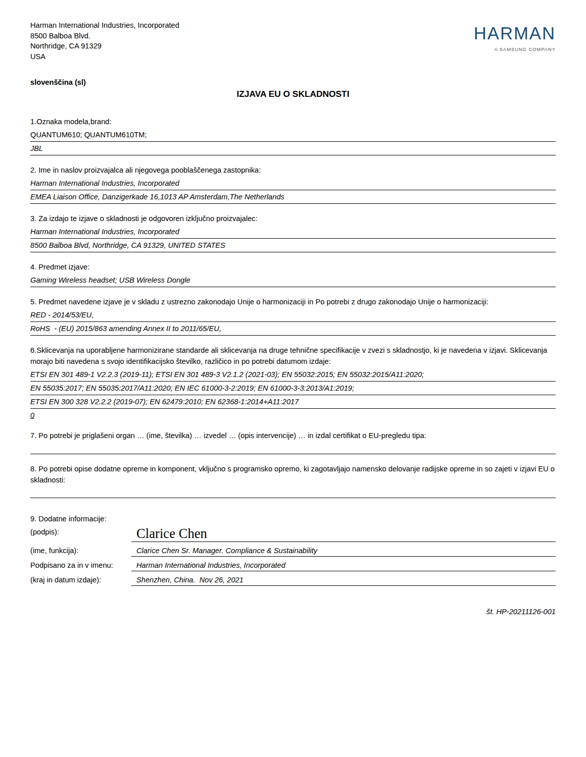Harman International Industries, Incorporated
8500 Balboa Blvd.
Northridge, CA 91329
USA
HARMAN
A SAMSUNG COMPANY
slovenščina (sl)
IZJAVA EU O SKLADNOSTI
1.Oznaka modela,brand:
QUANTUM610; QUANTUM610TM;
JBL
2. Ime in naslov proizvajalca ali njegovega pooblaščenega zastopnika:
Harman International Industries, Incorporated
EMEA Liaison Office, Danzigerkade 16,1013 AP Amsterdam,The Netherlands
3. Za izdajo te izjave o skladnosti je odgovoren izključno proizvajalec:
Harman International Industries, Incorporated
8500 Balboa Blvd, Northridge, CA 91329, UNITED STATES
4. Predmet izjave:
Gaming Wireless headset; USB Wireless Dongle
5. Predmet navedene izjave je v skladu z ustrezno zakonodajo Unije o harmonizaciji in Po potrebi z drugo zakonodajo Unije o harmonizaciji:
RED - 2014/53/EU,
RoHS - (EU) 2015/863 amending Annex II to 2011/65/EU,
6.Sklicevanja na uporabljene harmonizirane standarde ali sklicevanja na druge tehnične specifikacije v zvezi s skladnostjo, ki je navedena v izjavi. Sklicevanja morajo biti navedena s svojo identifikacijsko številko, različico in po potrebi datumom izdaje:
ETSI EN 301 489-1 V2.2.3 (2019-11); ETSI EN 301 489-3 V2.1.2 (2021-03); EN 55032:2015; EN 55032:2015/A11:2020;
EN 55035:2017; EN 55035:2017/A11:2020; EN IEC 61000-3-2:2019; EN 61000-3-3:2013/A1:2019;
ETSI EN 300 328 V2.2.2 (2019-07); EN 62479:2010; EN 62368-1:2014+A11:2017
0
7. Po potrebi je priglašeni organ … (ime, številka) … izvedel … (opis intervencije) … in izdal certifikat o EU-pregledu tipa:
8. Po potrebi opise dodatne opreme in komponent, vključno s programsko opremo, ki zagotavljajo namensko delovanje radijske opreme in so zajeti v izjavi EU o skladnosti:
9. Dodatne informacije:
(podpis):
Clarice Chen
(ime, funkcija):
Clarice Chen Sr. Manager. Compliance & Sustainability
Podpisano za in v imenu:
Harman International Industries, Incorporated
(kraj in datum izdaje):
Shenzhen, China. Nov 26, 2021
št. HP-20211126-001